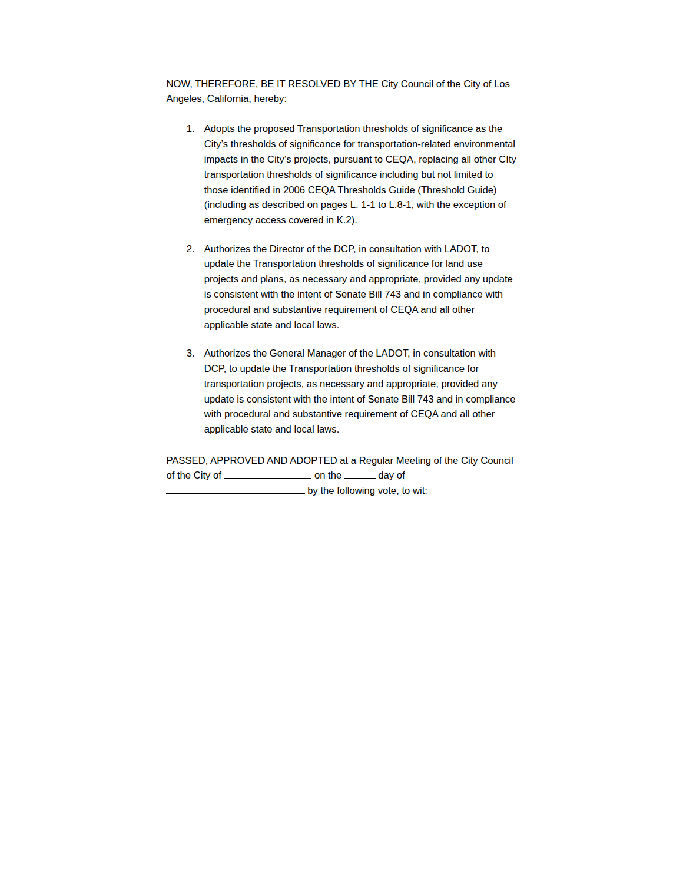NOW, THEREFORE, BE IT RESOLVED BY THE City Council of the City of Los Angeles, California, hereby:
Adopts the proposed Transportation thresholds of significance as the City’s thresholds of significance for transportation-related environmental impacts in the City’s projects, pursuant to CEQA, replacing all other CIty transportation thresholds of significance including but not limited to those identified in 2006 CEQA Thresholds Guide (Threshold Guide) (including as described on pages L. 1-1 to L.8-1, with the exception of emergency access covered in K.2).
Authorizes the Director of the DCP, in consultation with LADOT, to update the Transportation thresholds of significance for land use projects and plans, as necessary and appropriate, provided any update is consistent with the intent of Senate Bill 743 and in compliance with procedural and substantive requirement of CEQA and all other applicable state and local laws.
Authorizes the General Manager of the LADOT, in consultation with DCP, to update the Transportation thresholds of significance for transportation projects, as necessary and appropriate, provided any update is consistent with the intent of Senate Bill 743 and in compliance with procedural and substantive requirement of CEQA and all other applicable state and local laws.
PASSED, APPROVED AND ADOPTED at a Regular Meeting of the City Council of the City of on the day of by the following vote, to wit: